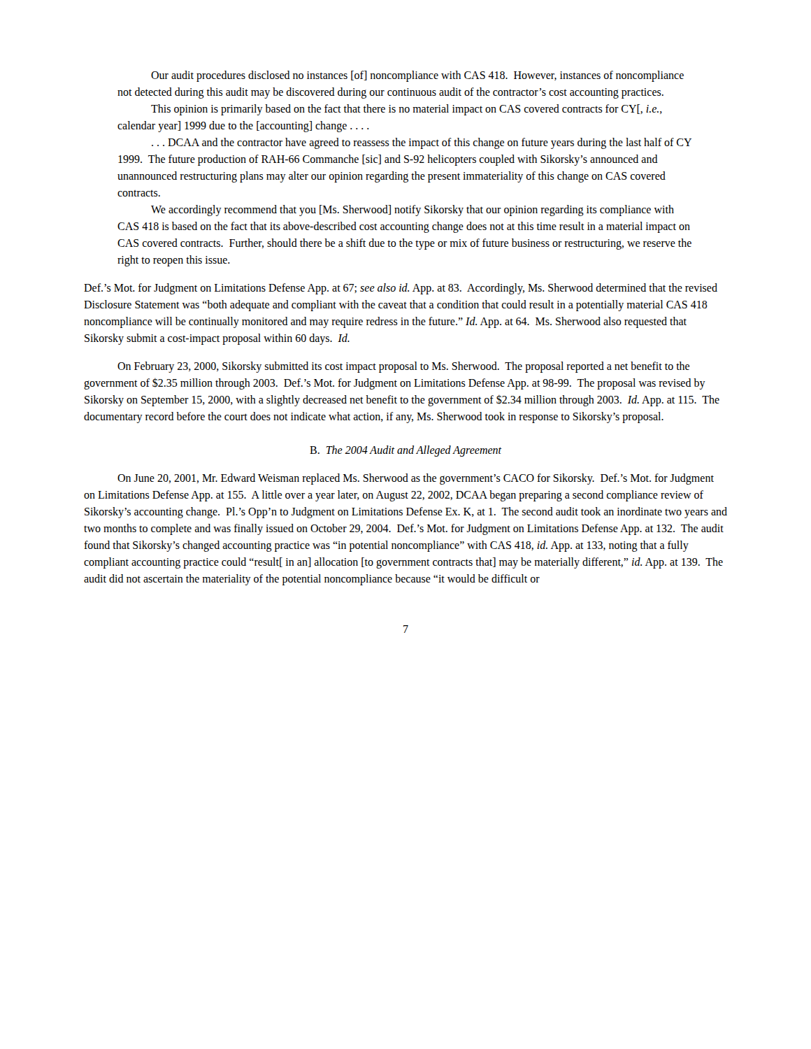Our audit procedures disclosed no instances [of] noncompliance with CAS 418. However, instances of noncompliance not detected during this audit may be discovered during our continuous audit of the contractor’s cost accounting practices.
This opinion is primarily based on the fact that there is no material impact on CAS covered contracts for CY[, i.e., calendar year] 1999 due to the [accounting] change . . . .
. . . DCAA and the contractor have agreed to reassess the impact of this change on future years during the last half of CY 1999. The future production of RAH-66 Commanche [sic] and S-92 helicopters coupled with Sikorsky’s announced and unannounced restructuring plans may alter our opinion regarding the present immateriality of this change on CAS covered contracts.
We accordingly recommend that you [Ms. Sherwood] notify Sikorsky that our opinion regarding its compliance with CAS 418 is based on the fact that its above-described cost accounting change does not at this time result in a material impact on CAS covered contracts. Further, should there be a shift due to the type or mix of future business or restructuring, we reserve the right to reopen this issue.
Def.’s Mot. for Judgment on Limitations Defense App. at 67; see also id. App. at 83. Accordingly, Ms. Sherwood determined that the revised Disclosure Statement was “both adequate and compliant with the caveat that a condition that could result in a potentially material CAS 418 noncompliance will be continually monitored and may require redress in the future.” Id. App. at 64. Ms. Sherwood also requested that Sikorsky submit a cost-impact proposal within 60 days. Id.
On February 23, 2000, Sikorsky submitted its cost impact proposal to Ms. Sherwood. The proposal reported a net benefit to the government of $2.35 million through 2003. Def.’s Mot. for Judgment on Limitations Defense App. at 98-99. The proposal was revised by Sikorsky on September 15, 2000, with a slightly decreased net benefit to the government of $2.34 million through 2003. Id. App. at 115. The documentary record before the court does not indicate what action, if any, Ms. Sherwood took in response to Sikorsky’s proposal.
B. The 2004 Audit and Alleged Agreement
On June 20, 2001, Mr. Edward Weisman replaced Ms. Sherwood as the government’s CACO for Sikorsky. Def.’s Mot. for Judgment on Limitations Defense App. at 155. A little over a year later, on August 22, 2002, DCAA began preparing a second compliance review of Sikorsky’s accounting change. Pl.’s Opp’n to Judgment on Limitations Defense Ex. K, at 1. The second audit took an inordinate two years and two months to complete and was finally issued on October 29, 2004. Def.’s Mot. for Judgment on Limitations Defense App. at 132. The audit found that Sikorsky’s changed accounting practice was “in potential noncompliance” with CAS 418, id. App. at 133, noting that a fully compliant accounting practice could “result[ in an] allocation [to government contracts that] may be materially different,” id. App. at 139. The audit did not ascertain the materiality of the potential noncompliance because “it would be difficult or
7